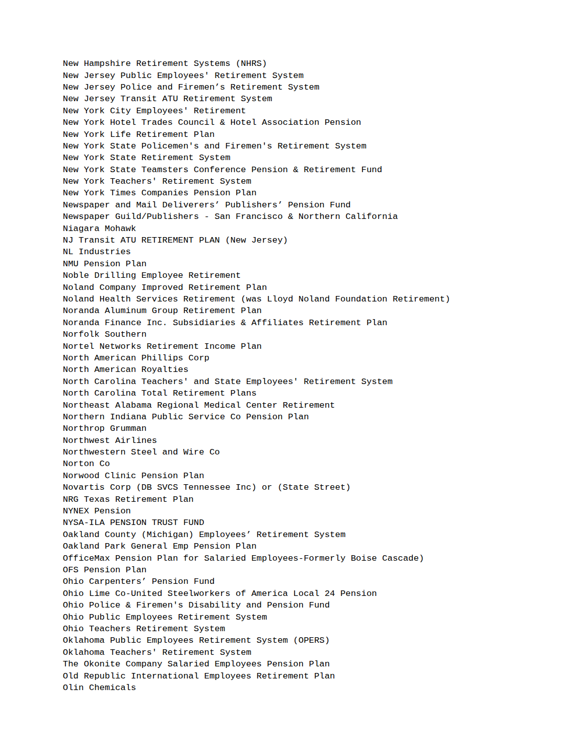New Hampshire Retirement Systems (NHRS)
New Jersey Public Employees' Retirement System
New Jersey Police and Firemen’s Retirement System
New Jersey Transit ATU Retirement System
New York City Employees' Retirement
New York Hotel Trades Council & Hotel Association Pension
New York Life Retirement Plan
New York State Policemen's and Firemen's Retirement System
New York State Retirement System
New York State Teamsters Conference Pension & Retirement Fund
New York Teachers' Retirement System
New York Times Companies Pension Plan
Newspaper and Mail Deliverers’ Publishers’ Pension Fund
Newspaper Guild/Publishers - San Francisco & Northern California
Niagara Mohawk
NJ Transit ATU RETIREMENT PLAN (New Jersey)
NL Industries
NMU Pension Plan
Noble Drilling Employee Retirement
Noland Company Improved Retirement Plan
Noland Health Services Retirement (was Lloyd Noland Foundation Retirement)
Noranda Aluminum Group Retirement Plan
Noranda Finance Inc. Subsidiaries & Affiliates Retirement Plan
Norfolk Southern
Nortel Networks Retirement Income Plan
North American Phillips Corp
North American Royalties
North Carolina Teachers' and State Employees' Retirement System
North Carolina Total Retirement Plans
Northeast Alabama Regional Medical Center Retirement
Northern Indiana Public Service Co Pension Plan
Northrop Grumman
Northwest Airlines
Northwestern Steel and Wire Co
Norton Co
Norwood Clinic Pension Plan
Novartis Corp (DB SVCS Tennessee Inc) or (State Street)
NRG Texas Retirement Plan
NYNEX Pension
NYSA-ILA PENSION TRUST FUND
Oakland County (Michigan) Employees’ Retirement System
Oakland Park General Emp Pension Plan
OfficeMax Pension Plan for Salaried Employees-Formerly Boise Cascade)
OFS Pension Plan
Ohio Carpenters’ Pension Fund
Ohio Lime Co-United Steelworkers of America Local 24 Pension
Ohio Police & Firemen's Disability and Pension Fund
Ohio Public Employees Retirement System
Ohio Teachers Retirement System
Oklahoma Public Employees Retirement System (OPERS)
Oklahoma Teachers' Retirement System
The Okonite Company Salaried Employees Pension Plan
Old Republic International Employees Retirement Plan
Olin Chemicals